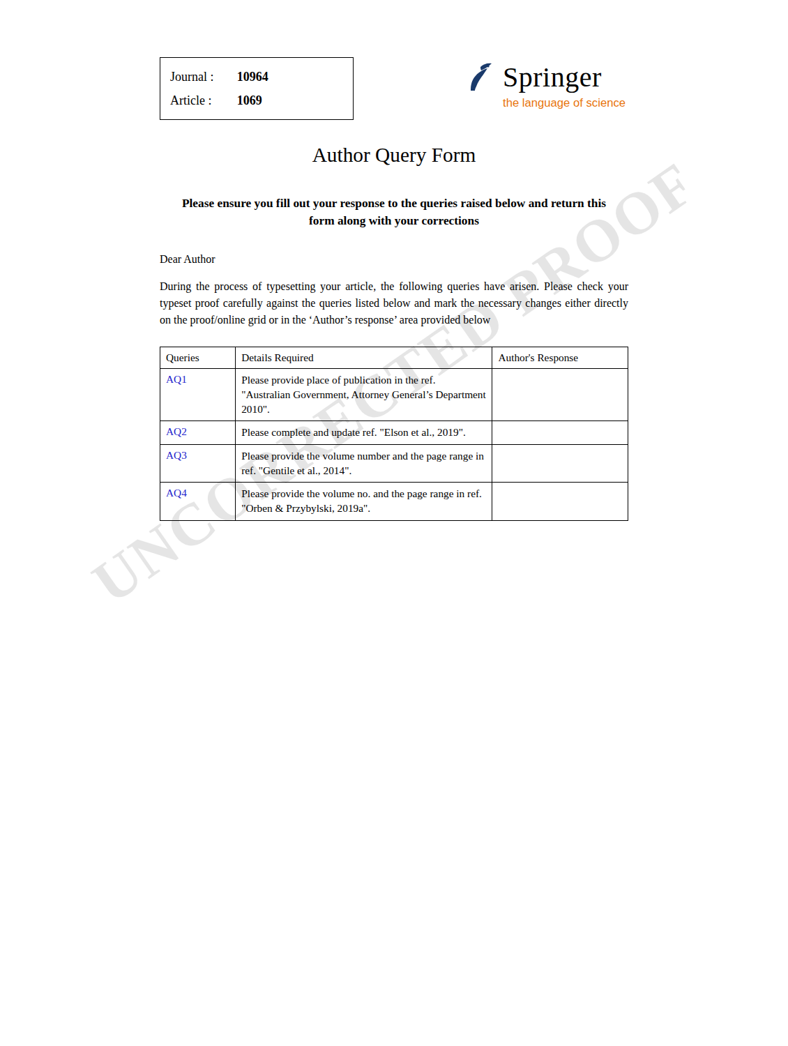UNCORRECTED PROOF
Journal : 10964
Article : 1069
Springer
the language of science
Author Query Form
Please ensure you fill out your response to the queries raised below and return this form along with your corrections
Dear Author
During the process of typesetting your article, the following queries have arisen. Please check your typeset proof carefully against the queries listed below and mark the necessary changes either directly on the proof/online grid or in the ‘Author’s response’ area provided below
| Queries | Details Required | Author's Response |
| --- | --- | --- |
| AQ1 | Please provide place of publication in the ref. "Australian Government, Attorney General’s Department 2010". | |
| AQ2 | Please complete and update ref. "Elson et al., 2019". | |
| AQ3 | Please provide the volume number and the page range in ref. "Gentile et al., 2014". | |
| AQ4 | Please provide the volume no. and the page range in ref. "Orben & Przybylski, 2019a". | |